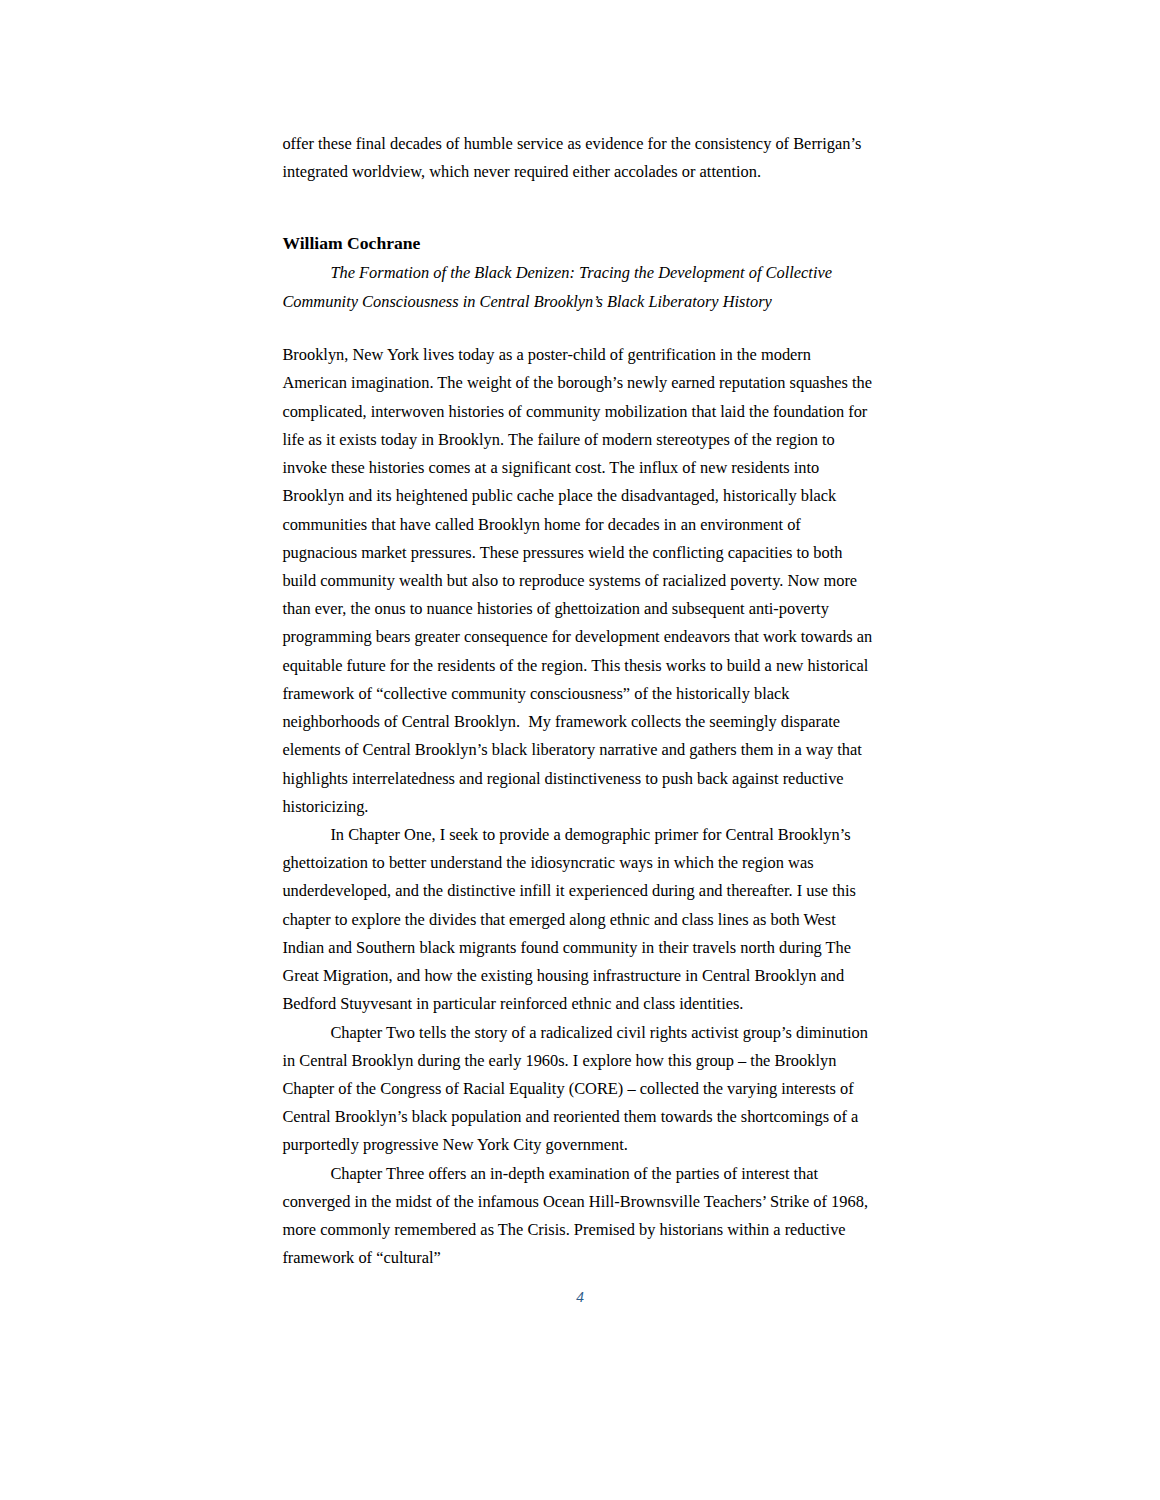offer these final decades of humble service as evidence for the consistency of Berrigan’s integrated worldview, which never required either accolades or attention.
William Cochrane
The Formation of the Black Denizen: Tracing the Development of Collective Community Consciousness in Central Brooklyn’s Black Liberatory History
Brooklyn, New York lives today as a poster-child of gentrification in the modern American imagination. The weight of the borough’s newly earned reputation squashes the complicated, interwoven histories of community mobilization that laid the foundation for life as it exists today in Brooklyn. The failure of modern stereotypes of the region to invoke these histories comes at a significant cost. The influx of new residents into Brooklyn and its heightened public cache place the disadvantaged, historically black communities that have called Brooklyn home for decades in an environment of pugnacious market pressures. These pressures wield the conflicting capacities to both build community wealth but also to reproduce systems of racialized poverty. Now more than ever, the onus to nuance histories of ghettoization and subsequent anti-poverty programming bears greater consequence for development endeavors that work towards an equitable future for the residents of the region. This thesis works to build a new historical framework of “collective community consciousness” of the historically black neighborhoods of Central Brooklyn. My framework collects the seemingly disparate elements of Central Brooklyn’s black liberatory narrative and gathers them in a way that highlights interrelatedness and regional distinctiveness to push back against reductive historicizing.
In Chapter One, I seek to provide a demographic primer for Central Brooklyn’s ghettoization to better understand the idiosyncratic ways in which the region was underdeveloped, and the distinctive infill it experienced during and thereafter. I use this chapter to explore the divides that emerged along ethnic and class lines as both West Indian and Southern black migrants found community in their travels north during The Great Migration, and how the existing housing infrastructure in Central Brooklyn and Bedford Stuyvesant in particular reinforced ethnic and class identities.
Chapter Two tells the story of a radicalized civil rights activist group’s diminution in Central Brooklyn during the early 1960s. I explore how this group – the Brooklyn Chapter of the Congress of Racial Equality (CORE) – collected the varying interests of Central Brooklyn’s black population and reoriented them towards the shortcomings of a purportedly progressive New York City government.
Chapter Three offers an in-depth examination of the parties of interest that converged in the midst of the infamous Ocean Hill-Brownsville Teachers’ Strike of 1968, more commonly remembered as The Crisis. Premised by historians within a reductive framework of “cultural”
4